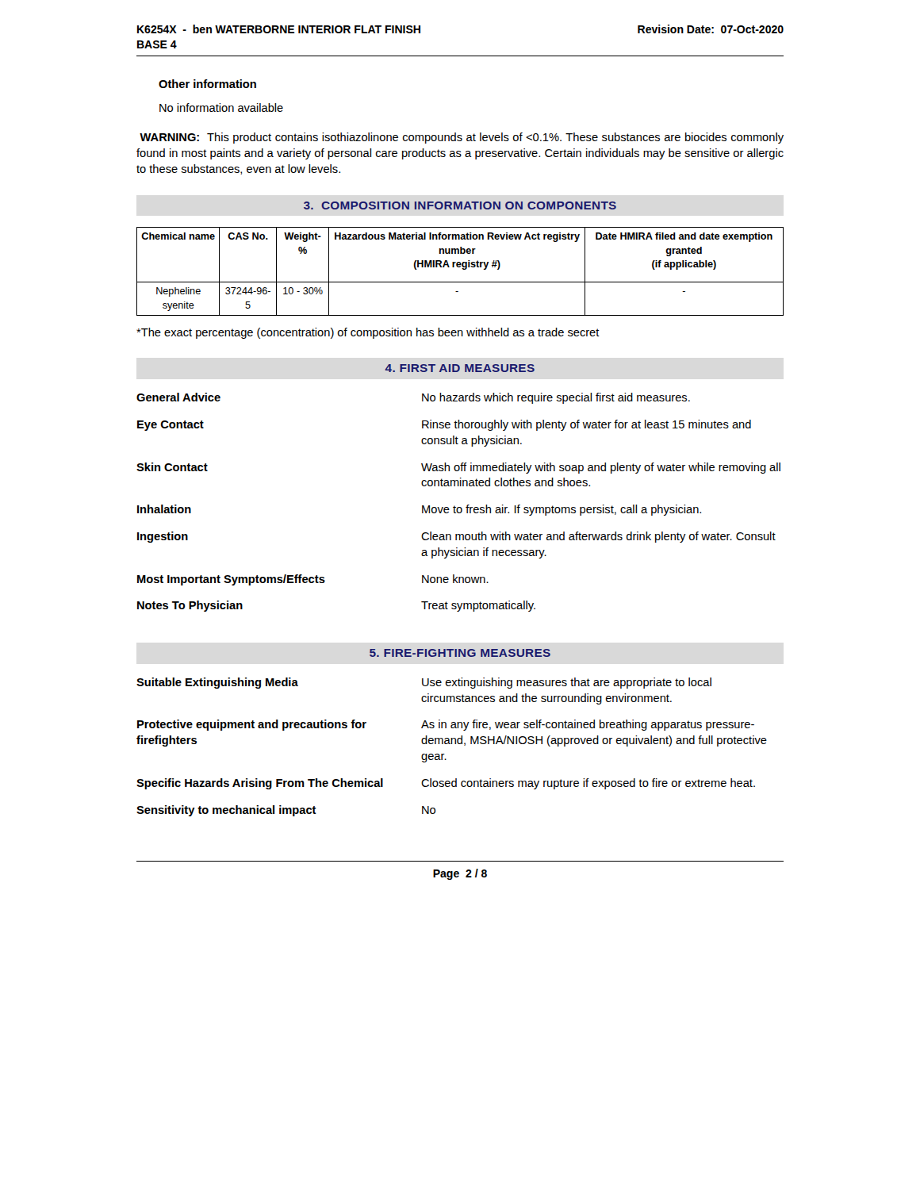K6254X - ben WATERBORNE INTERIOR FLAT FINISH
BASE 4
Revision Date: 07-Oct-2020
Other information
No information available
WARNING: This product contains isothiazolinone compounds at levels of <0.1%. These substances are biocides commonly found in most paints and a variety of personal care products as a preservative. Certain individuals may be sensitive or allergic to these substances, even at low levels.
3. COMPOSITION INFORMATION ON COMPONENTS
| Chemical name | CAS No. | Weight-% | Hazardous Material Information Review Act registry number (HMIRA registry #) | Date HMIRA filed and date exemption granted (if applicable) |
| --- | --- | --- | --- | --- |
| Nepheline syenite | 37244-96-5 | 10 - 30% | - | - |
*The exact percentage (concentration) of composition has been withheld as a trade secret
4. FIRST AID MEASURES
| General Advice | No hazards which require special first aid measures. |
| Eye Contact | Rinse thoroughly with plenty of water for at least 15 minutes and consult a physician. |
| Skin Contact | Wash off immediately with soap and plenty of water while removing all contaminated clothes and shoes. |
| Inhalation | Move to fresh air. If symptoms persist, call a physician. |
| Ingestion | Clean mouth with water and afterwards drink plenty of water. Consult a physician if necessary. |
| Most Important Symptoms/Effects | None known. |
| Notes To Physician | Treat symptomatically. |
5. FIRE-FIGHTING MEASURES
| Suitable Extinguishing Media | Use extinguishing measures that are appropriate to local circumstances and the surrounding environment. |
| Protective equipment and precautions for firefighters | As in any fire, wear self-contained breathing apparatus pressure-demand, MSHA/NIOSH (approved or equivalent) and full protective gear. |
| Specific Hazards Arising From The Chemical | Closed containers may rupture if exposed to fire or extreme heat. |
| Sensitivity to mechanical impact | No |
Page 2 / 8